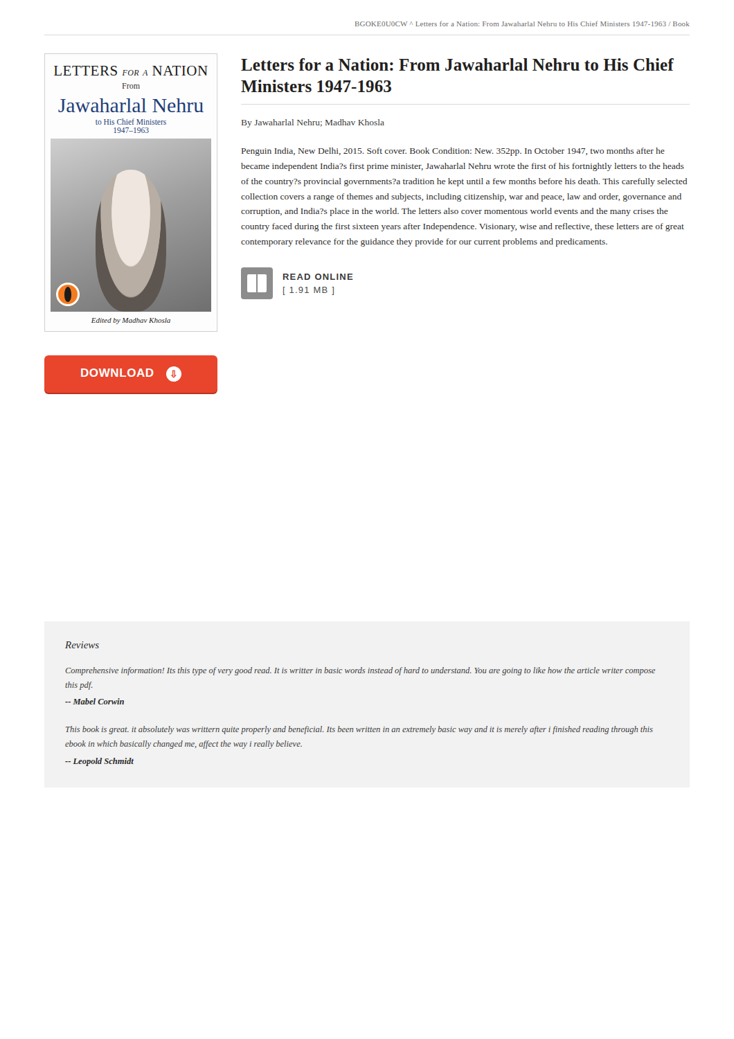BGOKE0U0CW ^ Letters for a Nation: From Jawaharlal Nehru to His Chief Ministers 1947-1963 / Book
LETTERS for a NATION
From
Jawaharlal Nehru
to His Chief Ministers
1947–1963
Edited by Madhav Khosla
DOWNLOAD ⇩
Letters for a Nation: From Jawaharlal Nehru to His Chief Ministers 1947-1963
By Jawaharlal Nehru; Madhav Khosla
Penguin India, New Delhi, 2015. Soft cover. Book Condition: New. 352pp. In October 1947, two months after he became independent India?s first prime minister, Jawaharlal Nehru wrote the first of his fortnightly letters to the heads of the country?s provincial governments?a tradition he kept until a few months before his death. This carefully selected collection covers a range of themes and subjects, including citizenship, war and peace, law and order, governance and corruption, and India?s place in the world. The letters also cover momentous world events and the many crises the country faced during the first sixteen years after Independence. Visionary, wise and reflective, these letters are of great contemporary relevance for the guidance they provide for our current problems and predicaments.
READ ONLINE [ 1.91 MB ]
Reviews
Comprehensive information! Its this type of very good read. It is writter in basic words instead of hard to understand. You are going to like how the article writer compose this pdf.
-- Mabel Corwin
This book is great. it absolutely was writtern quite properly and beneficial. Its been written in an extremely basic way and it is merely after i finished reading through this ebook in which basically changed me, affect the way i really believe.
-- Leopold Schmidt